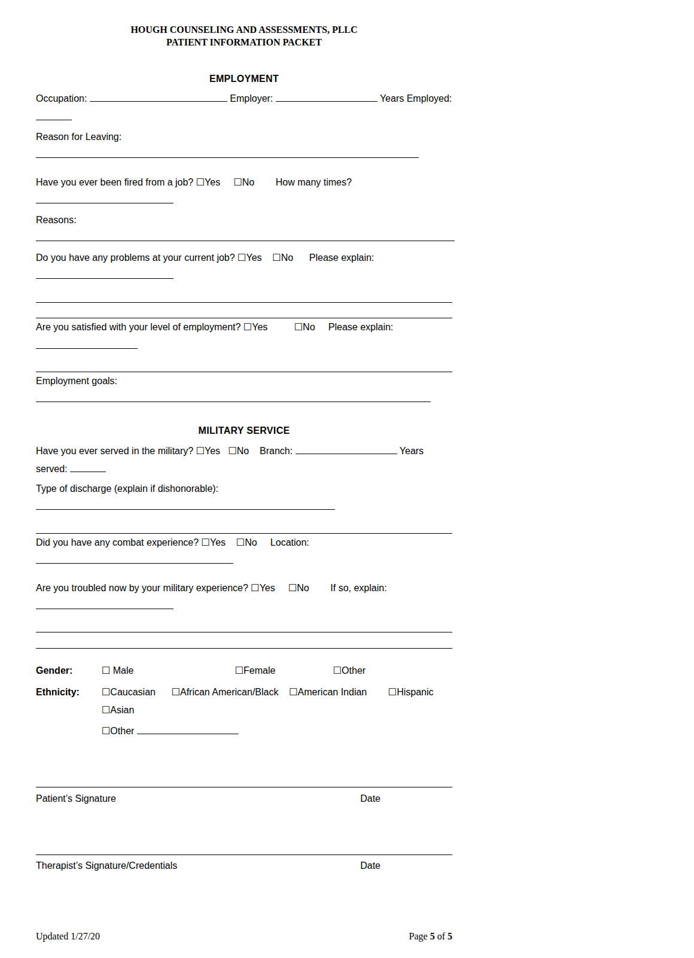HOUGH COUNSELING AND ASSESSMENTS, PLLC
PATIENT INFORMATION PACKET
EMPLOYMENT
Occupation: Employer: Years Employed:
Reason for Leaving:
Have you ever been fired from a job? ☐Yes ☐No How many times?
Reasons:
Do you have any problems at your current job? ☐Yes ☐No Please explain:
Are you satisfied with your level of employment? ☐Yes ☐No Please explain:
Employment goals:
MILITARY SERVICE
Have you ever served in the military? ☐Yes ☐No Branch: Years served:
Type of discharge (explain if dishonorable):
Did you have any combat experience? ☐Yes ☐No Location:
Are you troubled now by your military experience? ☐Yes ☐No If so, explain:
Gender:
☐ Male ☐Female ☐Other
Ethnicity:
☐Caucasian ☐African American/Black ☐American Indian ☐Hispanic ☐Asian
☐Other
Patient’s Signature Date
Therapist’s Signature/Credentials Date
Updated 1/27/20
Page 5 of 5